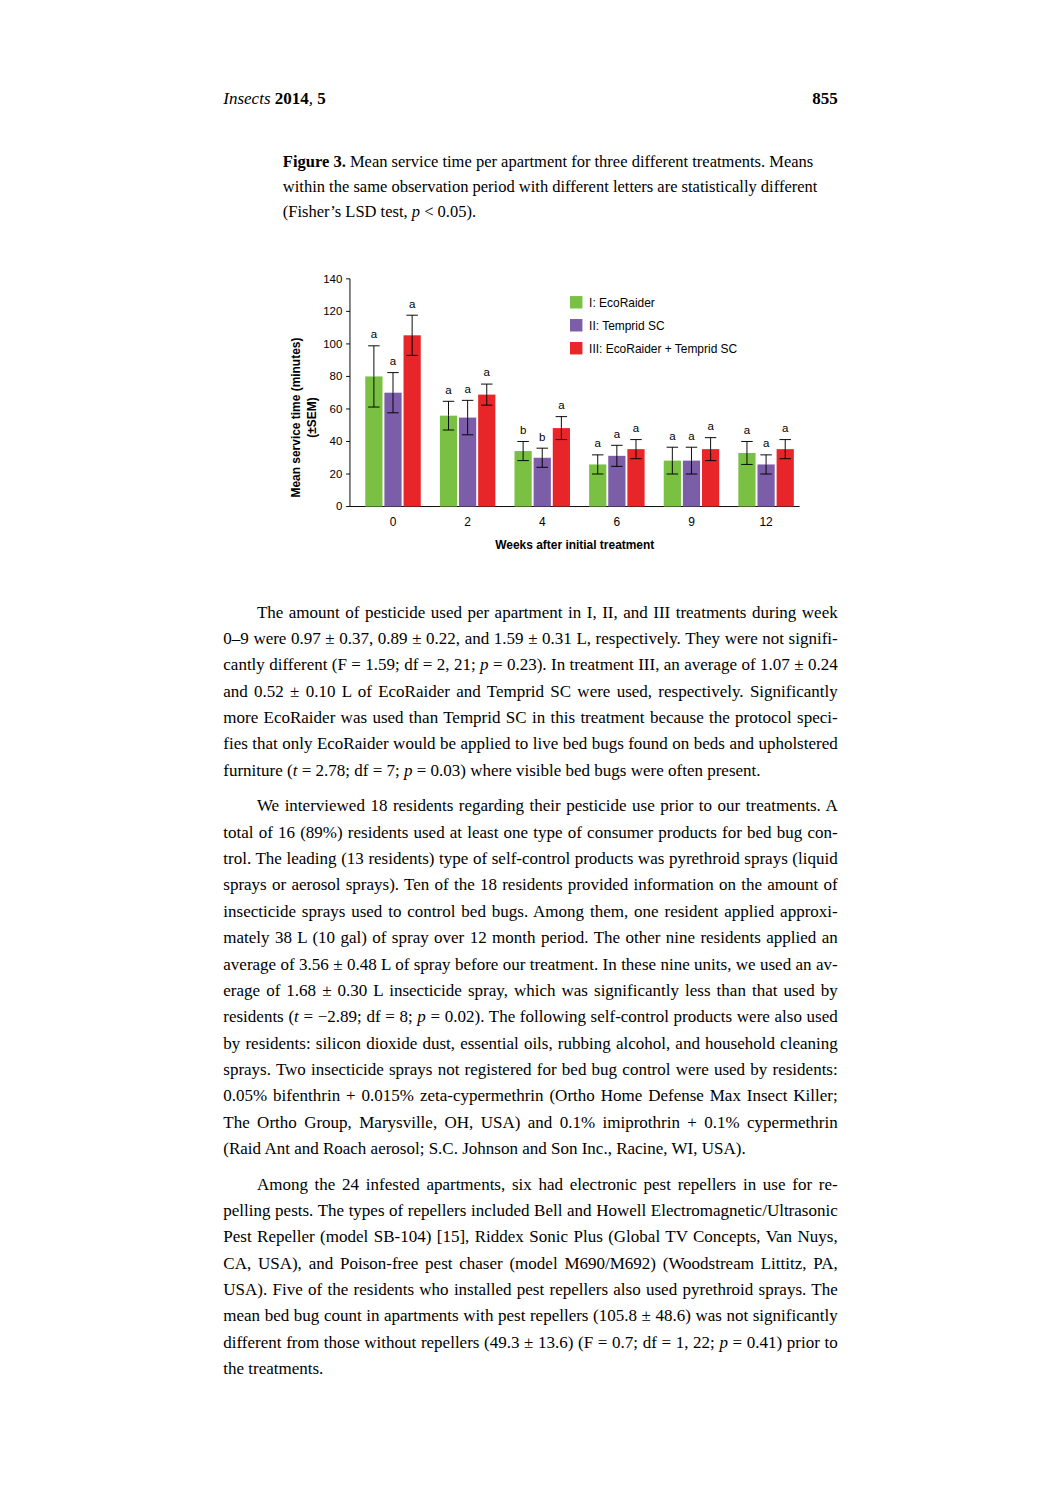Insects 2014, 5
855
Figure 3. Mean service time per apartment for three different treatments. Means within the same observation period with different letters are statistically different (Fisher’s LSD test, p < 0.05).
Mean service time (minutes) (±SEM) 140 120 100 80 60 40 20 0 I: EcoRaider II: Temprid SC III: EcoRaider + Temprid SC a a a a a a b b a a a a a a a a a a 0 2 4 6 9 12 Weeks after initial treatment
The amount of pesticide used per apartment in I, II, and III treatments during week 0–9 were 0.97 ± 0.37, 0.89 ± 0.22, and 1.59 ± 0.31 L, respectively. They were not significantly different (F = 1.59; df = 2, 21; p = 0.23). In treatment III, an average of 1.07 ± 0.24 and 0.52 ± 0.10 L of EcoRaider and Temprid SC were used, respectively. Significantly more EcoRaider was used than Temprid SC in this treatment because the protocol specifies that only EcoRaider would be applied to live bed bugs found on beds and upholstered furniture (t = 2.78; df = 7; p = 0.03) where visible bed bugs were often present.
We interviewed 18 residents regarding their pesticide use prior to our treatments. A total of 16 (89%) residents used at least one type of consumer products for bed bug control. The leading (13 residents) type of self-control products was pyrethroid sprays (liquid sprays or aerosol sprays). Ten of the 18 residents provided information on the amount of insecticide sprays used to control bed bugs. Among them, one resident applied approximately 38 L (10 gal) of spray over 12 month period. The other nine residents applied an average of 3.56 ± 0.48 L of spray before our treatment. In these nine units, we used an average of 1.68 ± 0.30 L insecticide spray, which was significantly less than that used by residents (t = −2.89; df = 8; p = 0.02). The following self-control products were also used by residents: silicon dioxide dust, essential oils, rubbing alcohol, and household cleaning sprays. Two insecticide sprays not registered for bed bug control were used by residents: 0.05% bifenthrin + 0.015% zeta-cypermethrin (Ortho Home Defense Max Insect Killer; The Ortho Group, Marysville, OH, USA) and 0.1% imiprothrin + 0.1% cypermethrin (Raid Ant and Roach aerosol; S.C. Johnson and Son Inc., Racine, WI, USA).
Among the 24 infested apartments, six had electronic pest repellers in use for repelling pests. The types of repellers included Bell and Howell Electromagnetic/Ultrasonic Pest Repeller (model SB-104) [15], Riddex Sonic Plus (Global TV Concepts, Van Nuys, CA, USA), and Poison-free pest chaser (model M690/M692) (Woodstream Littitz, PA, USA). Five of the residents who installed pest repellers also used pyrethroid sprays. The mean bed bug count in apartments with pest repellers (105.8 ± 48.6) was not significantly different from those without repellers (49.3 ± 13.6) (F = 0.7; df = 1, 22; p = 0.41) prior to the treatments.